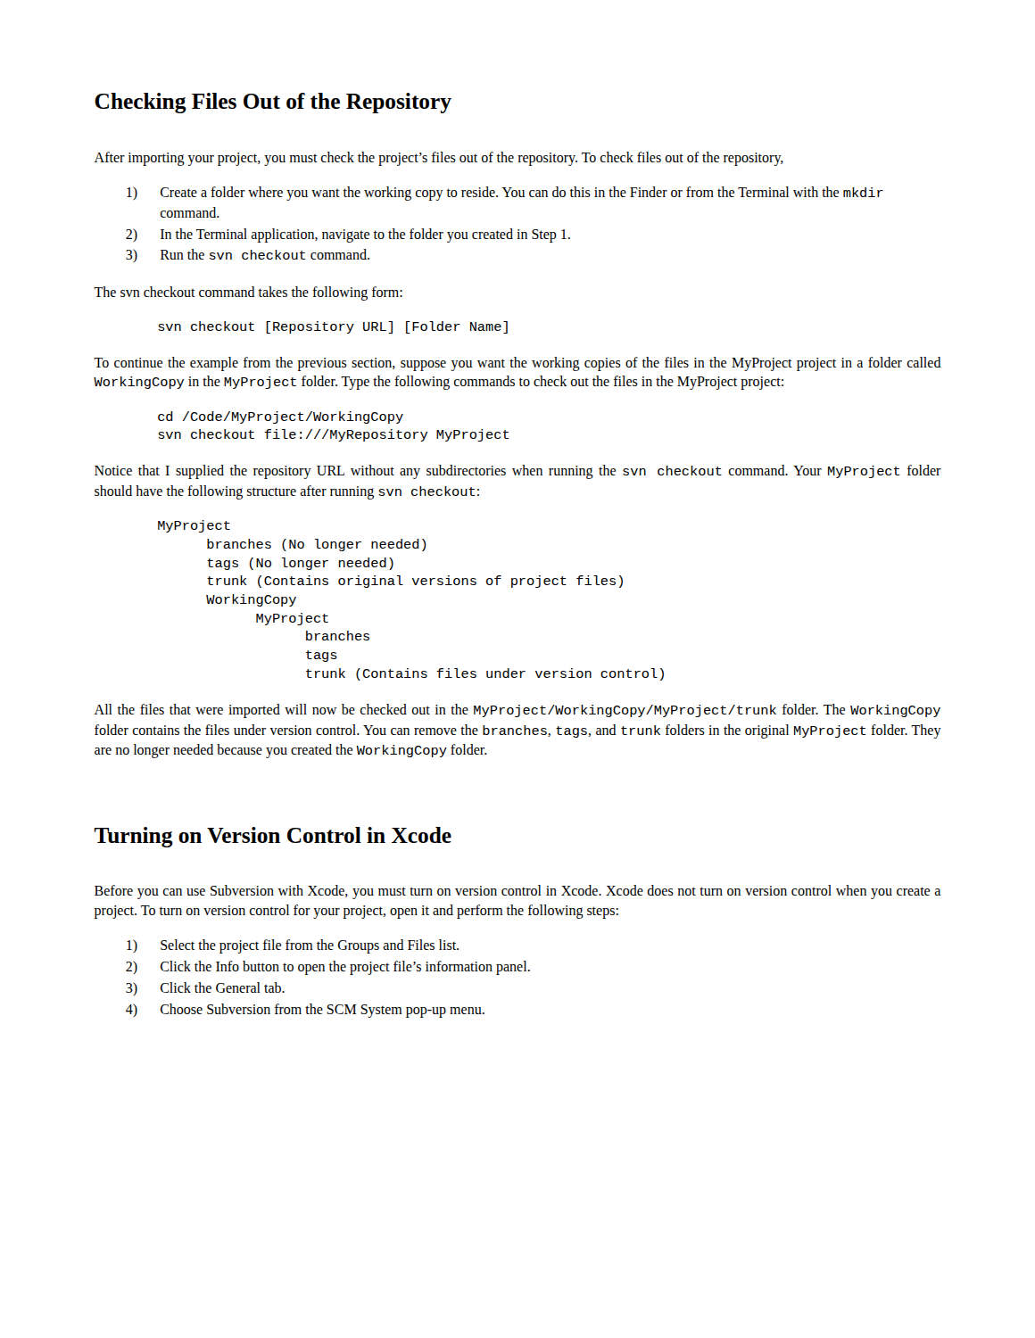Checking Files Out of the Repository
After importing your project, you must check the project’s files out of the repository. To check files out of the repository,
Create a folder where you want the working copy to reside. You can do this in the Finder or from the Terminal with the mkdir command.
In the Terminal application, navigate to the folder you created in Step 1.
Run the svn checkout command.
The svn checkout command takes the following form:
svn checkout [Repository URL] [Folder Name]
To continue the example from the previous section, suppose you want the working copies of the files in the MyProject project in a folder called WorkingCopy in the MyProject folder. Type the following commands to check out the files in the MyProject project:
cd /Code/MyProject/WorkingCopy
svn checkout file:///MyRepository MyProject
Notice that I supplied the repository URL without any subdirectories when running the svn checkout command. Your MyProject folder should have the following structure after running svn checkout:
MyProject
      branches (No longer needed)
      tags (No longer needed)
      trunk (Contains original versions of project files)
      WorkingCopy
            MyProject
                  branches
                  tags
                  trunk (Contains files under version control)
All the files that were imported will now be checked out in the MyProject/WorkingCopy/MyProject/trunk folder. The WorkingCopy folder contains the files under version control. You can remove the branches, tags, and trunk folders in the original MyProject folder. They are no longer needed because you created the WorkingCopy folder.
Turning on Version Control in Xcode
Before you can use Subversion with Xcode, you must turn on version control in Xcode. Xcode does not turn on version control when you create a project. To turn on version control for your project, open it and perform the following steps:
Select the project file from the Groups and Files list.
Click the Info button to open the project file’s information panel.
Click the General tab.
Choose Subversion from the SCM System pop-up menu.